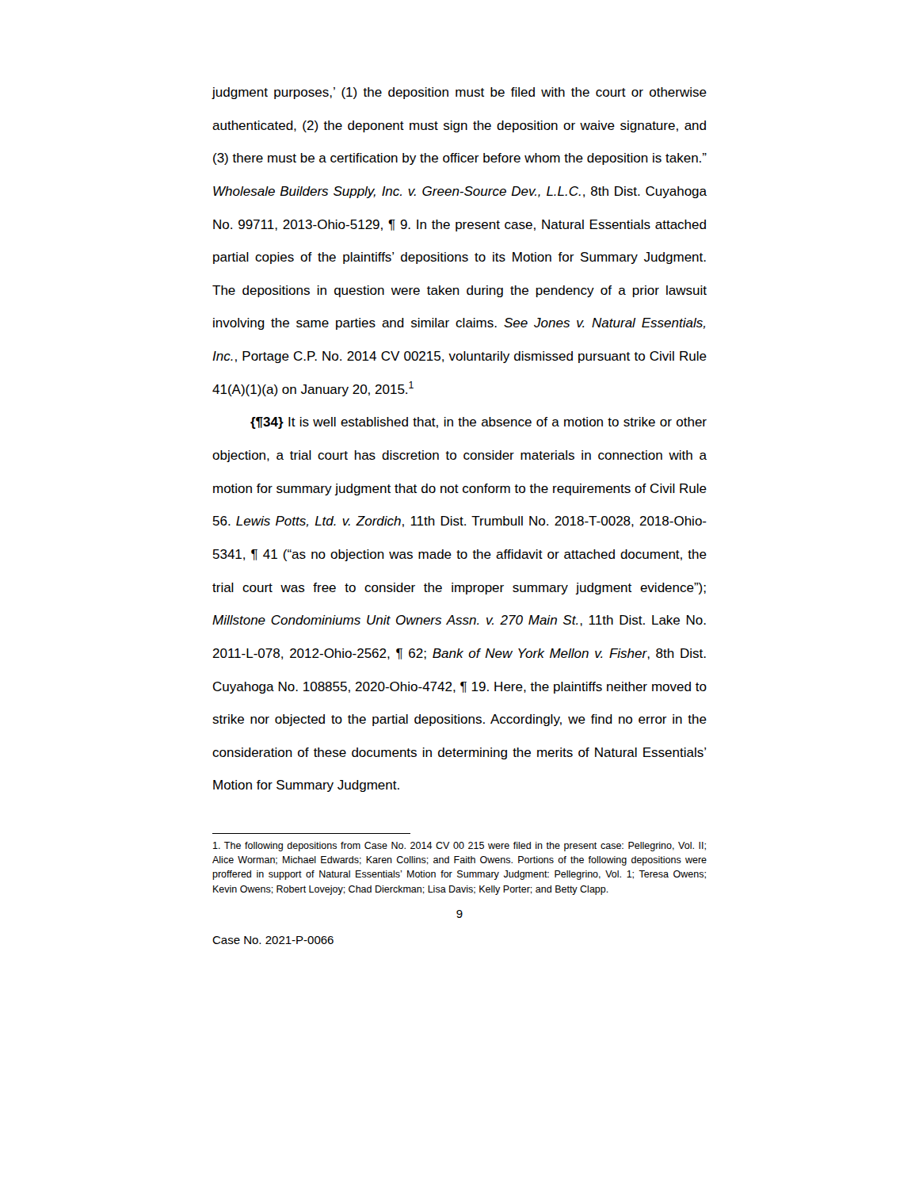judgment purposes,’ (1) the deposition must be filed with the court or otherwise authenticated, (2) the deponent must sign the deposition or waive signature, and (3) there must be a certification by the officer before whom the deposition is taken.” Wholesale Builders Supply, Inc. v. Green-Source Dev., L.L.C., 8th Dist. Cuyahoga No. 99711, 2013-Ohio-5129, ¶ 9. In the present case, Natural Essentials attached partial copies of the plaintiffs’ depositions to its Motion for Summary Judgment. The depositions in question were taken during the pendency of a prior lawsuit involving the same parties and similar claims. See Jones v. Natural Essentials, Inc., Portage C.P. No. 2014 CV 00215, voluntarily dismissed pursuant to Civil Rule 41(A)(1)(a) on January 20, 2015.1
{¶34} It is well established that, in the absence of a motion to strike or other objection, a trial court has discretion to consider materials in connection with a motion for summary judgment that do not conform to the requirements of Civil Rule 56. Lewis Potts, Ltd. v. Zordich, 11th Dist. Trumbull No. 2018-T-0028, 2018-Ohio-5341, ¶ 41 (“as no objection was made to the affidavit or attached document, the trial court was free to consider the improper summary judgment evidence”); Millstone Condominiums Unit Owners Assn. v. 270 Main St., 11th Dist. Lake No. 2011-L-078, 2012-Ohio-2562, ¶ 62; Bank of New York Mellon v. Fisher, 8th Dist. Cuyahoga No. 108855, 2020-Ohio-4742, ¶ 19. Here, the plaintiffs neither moved to strike nor objected to the partial depositions. Accordingly, we find no error in the consideration of these documents in determining the merits of Natural Essentials’ Motion for Summary Judgment.
1. The following depositions from Case No. 2014 CV 00 215 were filed in the present case: Pellegrino, Vol. II; Alice Worman; Michael Edwards; Karen Collins; and Faith Owens. Portions of the following depositions were proffered in support of Natural Essentials’ Motion for Summary Judgment: Pellegrino, Vol. 1; Teresa Owens; Kevin Owens; Robert Lovejoy; Chad Dierckman; Lisa Davis; Kelly Porter; and Betty Clapp.
9
Case No. 2021-P-0066